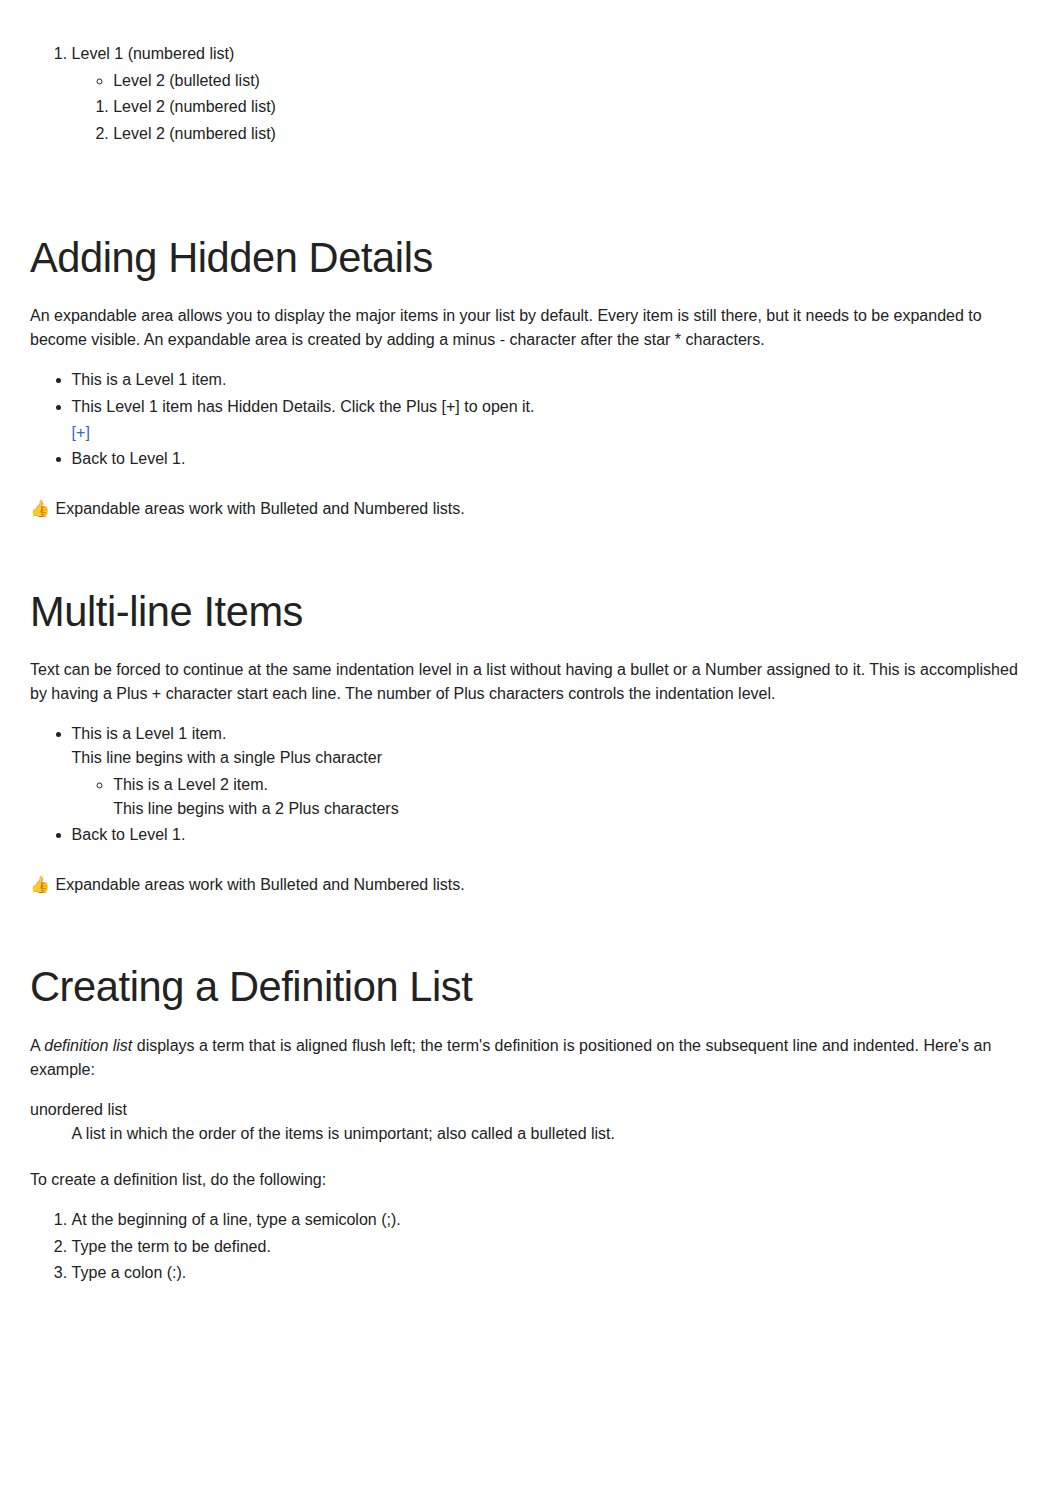Level 1 (numbered list)
Level 2 (bulleted list)
Level 2 (numbered list)
Level 2 (numbered list)
Adding Hidden Details
An expandable area allows you to display the major items in your list by default. Every item is still there, but it needs to be expanded to become visible. An expandable area is created by adding a minus - character after the star * characters.
This is a Level 1 item.
This Level 1 item has Hidden Details. Click the Plus [+] to open it.
[+]
Back to Level 1.
👍Expandable areas work with Bulleted and Numbered lists.
Multi-line Items
Text can be forced to continue at the same indentation level in a list without having a bullet or a Number assigned to it. This is accomplished by having a Plus + character start each line. The number of Plus characters controls the indentation level.
This is a Level 1 item.
This line begins with a single Plus character
This is a Level 2 item.
This line begins with a 2 Plus characters
Back to Level 1.
👍Expandable areas work with Bulleted and Numbered lists.
Creating a Definition List
A definition list displays a term that is aligned flush left; the term's definition is positioned on the subsequent line and indented. Here's an example:
unordered list
A list in which the order of the items is unimportant; also called a bulleted list.
To create a definition list, do the following:
At the beginning of a line, type a semicolon (;).
Type the term to be defined.
Type a colon (:).